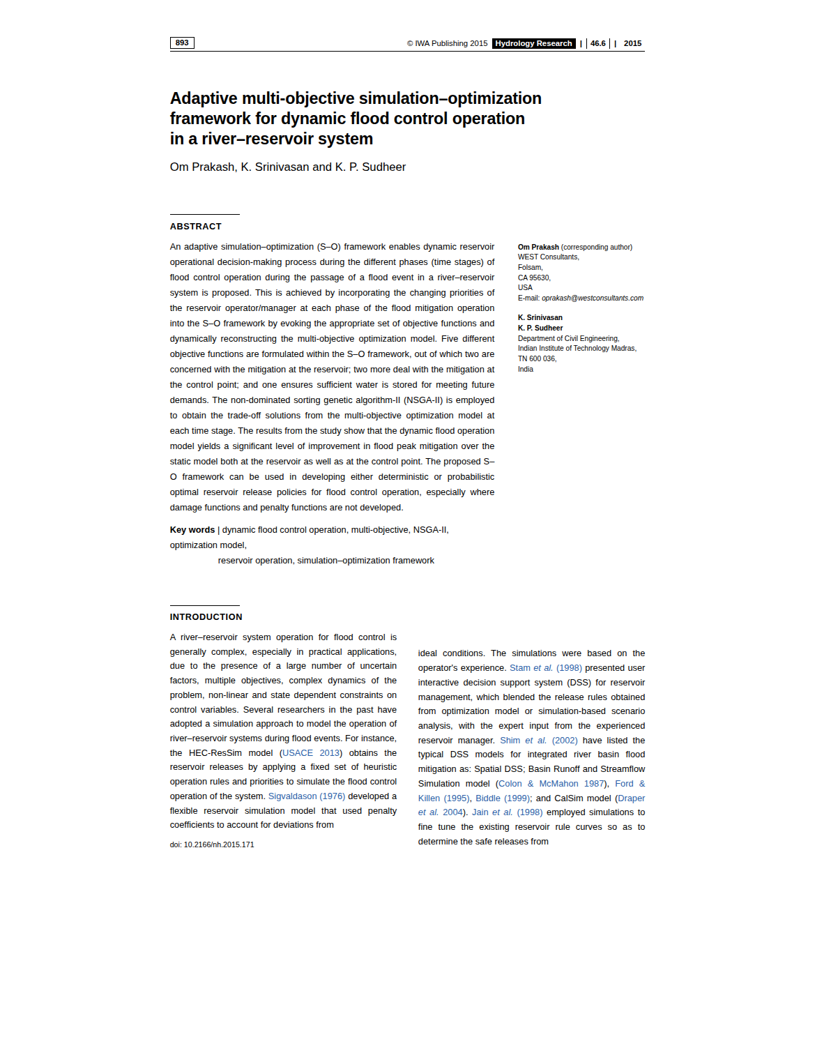893
© IWA Publishing 2015 Hydrology Research | 46.6 | 2015
Adaptive multi-objective simulation–optimization
framework for dynamic flood control operation
in a river–reservoir system
Om Prakash, K. Srinivasan and K. P. Sudheer
ABSTRACT
An adaptive simulation–optimization (S–O) framework enables dynamic reservoir operational decision-making process during the different phases (time stages) of flood control operation during the passage of a flood event in a river–reservoir system is proposed. This is achieved by incorporating the changing priorities of the reservoir operator/manager at each phase of the flood mitigation operation into the S–O framework by evoking the appropriate set of objective functions and dynamically reconstructing the multi-objective optimization model. Five different objective functions are formulated within the S–O framework, out of which two are concerned with the mitigation at the reservoir; two more deal with the mitigation at the control point; and one ensures sufficient water is stored for meeting future demands. The non-dominated sorting genetic algorithm-II (NSGA-II) is employed to obtain the trade-off solutions from the multi-objective optimization model at each time stage. The results from the study show that the dynamic flood operation model yields a significant level of improvement in flood peak mitigation over the static model both at the reservoir as well as at the control point. The proposed S–O framework can be used in developing either deterministic or probabilistic optimal reservoir release policies for flood control operation, especially where damage functions and penalty functions are not developed.
Key words | dynamic flood control operation, multi-objective, NSGA-II, optimization model, reservoir operation, simulation–optimization framework
Om Prakash (corresponding author)
WEST Consultants,
Folsam,
CA 95630,
USA
E-mail: oprakash@westconsultants.com
K. Srinivasan
K. P. Sudheer
Department of Civil Engineering,
Indian Institute of Technology Madras,
TN 600 036,
India
INTRODUCTION
A river–reservoir system operation for flood control is generally complex, especially in practical applications, due to the presence of a large number of uncertain factors, multiple objectives, complex dynamics of the problem, non-linear and state dependent constraints on control variables. Several researchers in the past have adopted a simulation approach to model the operation of river–reservoir systems during flood events. For instance, the HEC-ResSim model (USACE 2013) obtains the reservoir releases by applying a fixed set of heuristic operation rules and priorities to simulate the flood control operation of the system. Sigvaldason (1976) developed a flexible reservoir simulation model that used penalty coefficients to account for deviations from
ideal conditions. The simulations were based on the operator's experience. Stam et al. (1998) presented user interactive decision support system (DSS) for reservoir management, which blended the release rules obtained from optimization model or simulation-based scenario analysis, with the expert input from the experienced reservoir manager. Shim et al. (2002) have listed the typical DSS models for integrated river basin flood mitigation as: Spatial DSS; Basin Runoff and Streamflow Simulation model (Colon & McMahon 1987), Ford & Killen (1995), Biddle (1999); and CalSim model (Draper et al. 2004). Jain et al. (1998) employed simulations to fine tune the existing reservoir rule curves so as to determine the safe releases from
doi: 10.2166/nh.2015.171